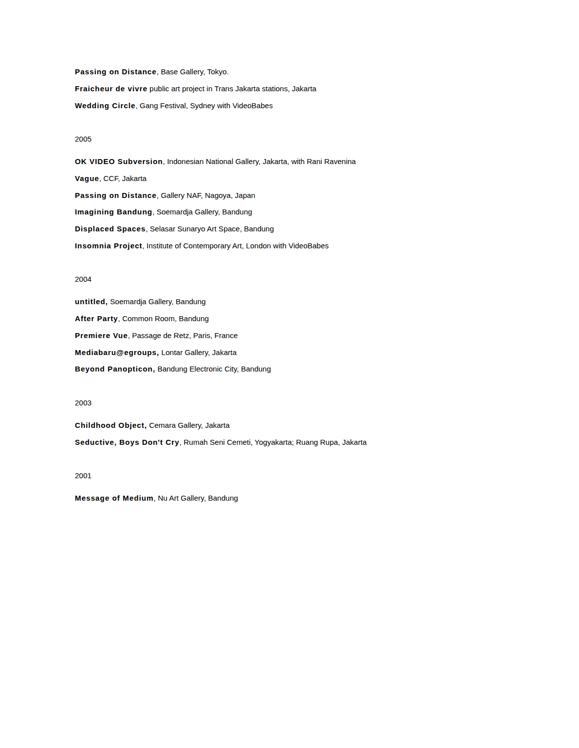Passing on Distance, Base Gallery, Tokyo.
Fraicheur de vivre public art project in Trans Jakarta stations, Jakarta
Wedding Circle, Gang Festival, Sydney with VideoBabes
2005
OK VIDEO Subversion, Indonesian National Gallery, Jakarta, with Rani Ravenina
Vague, CCF, Jakarta
Passing on Distance, Gallery NAF, Nagoya, Japan
Imagining Bandung, Soemardja Gallery, Bandung
Displaced Spaces, Selasar Sunaryo Art Space, Bandung
Insomnia Project, Institute of Contemporary Art, London with VideoBabes
2004
untitled, Soemardja Gallery, Bandung
After Party, Common Room, Bandung
Premiere Vue, Passage de Retz, Paris, France
Mediabaru@egroups, Lontar Gallery, Jakarta
Beyond Panopticon, Bandung Electronic City, Bandung
2003
Childhood Object, Cemara Gallery, Jakarta
Seductive, Boys Don't Cry, Rumah Seni Cemeti, Yogyakarta; Ruang Rupa, Jakarta
2001
Message of Medium, Nu Art Gallery, Bandung